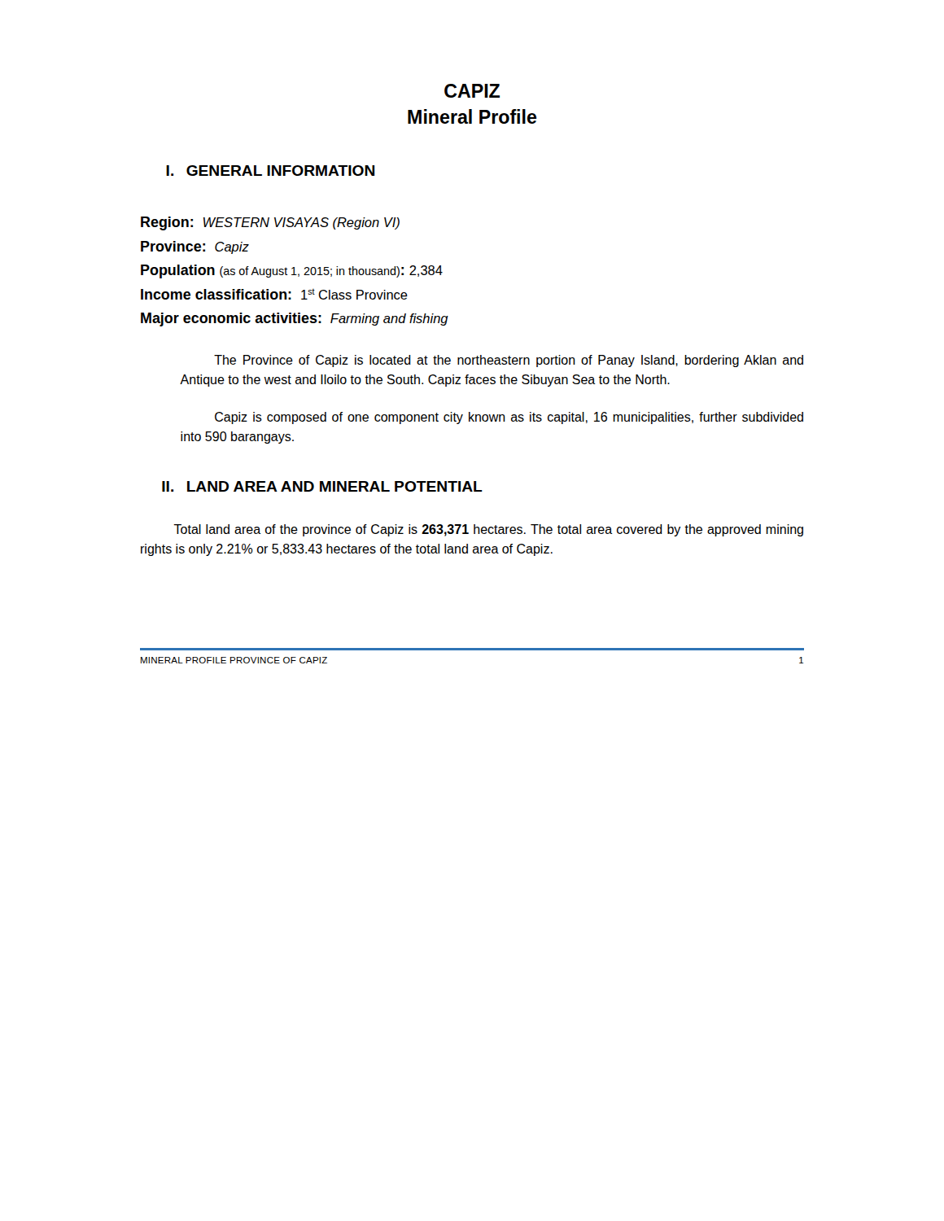CAPIZMineral Profile
I.
General Information
Region: WESTERN VISAYAS (Region VI)
Province: Capiz
Population (as of August 1, 2015; in thousand): 2,384
Income classification: 1st Class Province
Major economic activities: Farming and fishing
The Province of Capiz is located at the northeastern portion of Panay Island, bordering Aklan and Antique to the west and Iloilo to the South. Capiz faces the Sibuyan Sea to the North.
Capiz is composed of one component city known as its capital, 16 municipalities, further subdivided into 590 barangays.
II.
Land Area and Mineral Potential
Total land area of the province of Capiz is 263,371 hectares. The total area covered by the approved mining rights is only 2.21% or 5,833.43 hectares of the total land area of Capiz.
MINERAL PROFILE PROVINCE OF CAPIZ 1